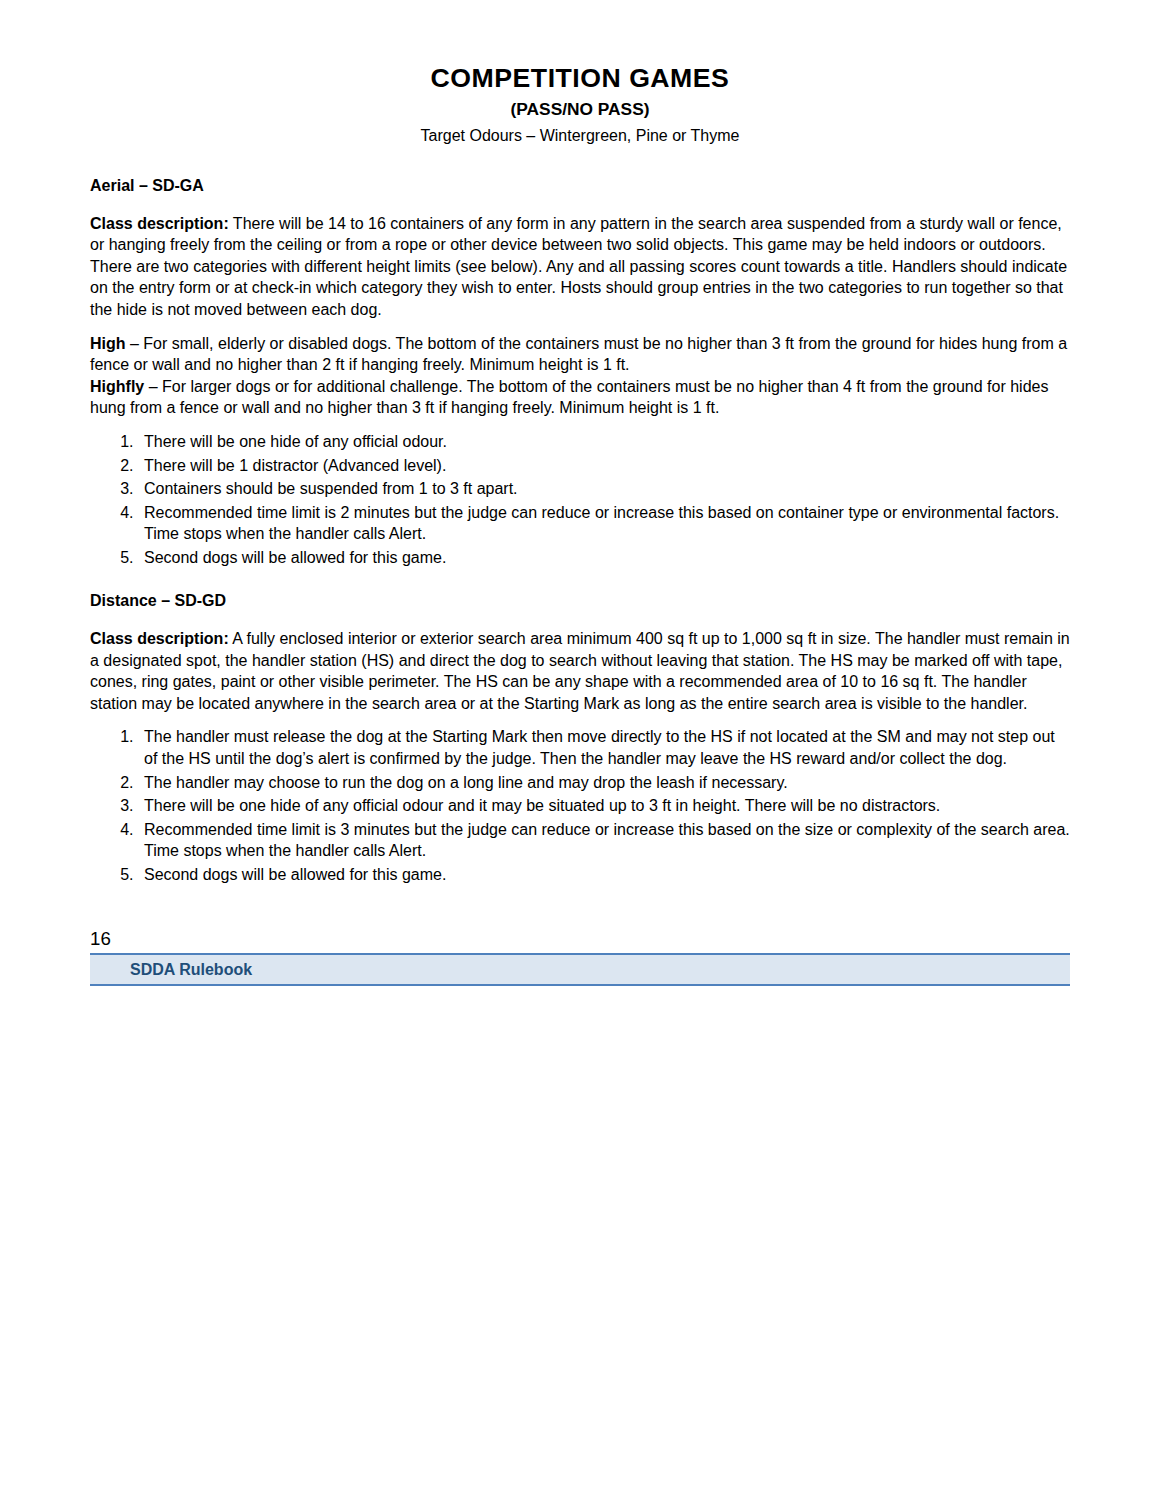COMPETITION GAMES
(PASS/NO PASS)
Target Odours – Wintergreen, Pine or Thyme
Aerial – SD-GA
Class description: There will be 14 to 16 containers of any form in any pattern in the search area suspended from a sturdy wall or fence, or hanging freely from the ceiling or from a rope or other device between two solid objects. This game may be held indoors or outdoors. There are two categories with different height limits (see below). Any and all passing scores count towards a title. Handlers should indicate on the entry form or at check-in which category they wish to enter. Hosts should group entries in the two categories to run together so that the hide is not moved between each dog.
High – For small, elderly or disabled dogs. The bottom of the containers must be no higher than 3 ft from the ground for hides hung from a fence or wall and no higher than 2 ft if hanging freely. Minimum height is 1 ft.
Highfly – For larger dogs or for additional challenge. The bottom of the containers must be no higher than 4 ft from the ground for hides hung from a fence or wall and no higher than 3 ft if hanging freely. Minimum height is 1 ft.
There will be one hide of any official odour.
There will be 1 distractor (Advanced level).
Containers should be suspended from 1 to 3 ft apart.
Recommended time limit is 2 minutes but the judge can reduce or increase this based on container type or environmental factors. Time stops when the handler calls Alert.
Second dogs will be allowed for this game.
Distance – SD-GD
Class description: A fully enclosed interior or exterior search area minimum 400 sq ft up to 1,000 sq ft in size. The handler must remain in a designated spot, the handler station (HS) and direct the dog to search without leaving that station. The HS may be marked off with tape, cones, ring gates, paint or other visible perimeter. The HS can be any shape with a recommended area of 10 to 16 sq ft. The handler station may be located anywhere in the search area or at the Starting Mark as long as the entire search area is visible to the handler.
The handler must release the dog at the Starting Mark then move directly to the HS if not located at the SM and may not step out of the HS until the dog’s alert is confirmed by the judge. Then the handler may leave the HS reward and/or collect the dog.
The handler may choose to run the dog on a long line and may drop the leash if necessary.
There will be one hide of any official odour and it may be situated up to 3 ft in height. There will be no distractors.
Recommended time limit is 3 minutes but the judge can reduce or increase this based on the size or complexity of the search area. Time stops when the handler calls Alert.
Second dogs will be allowed for this game.
16
SDDA Rulebook